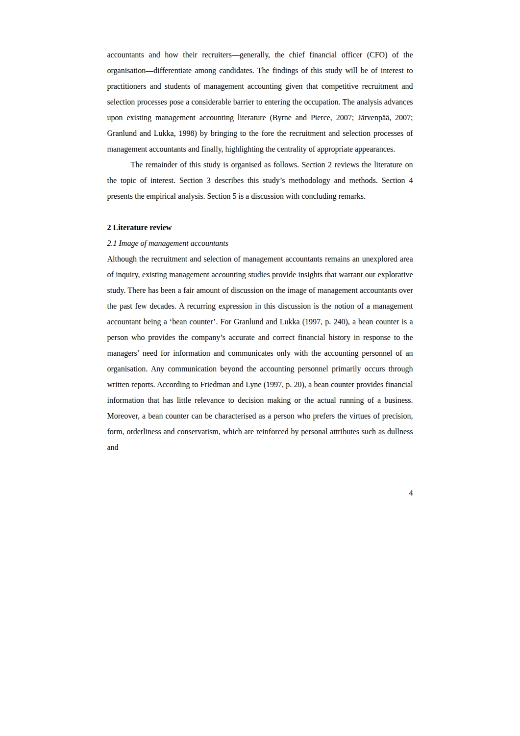accountants and how their recruiters—generally, the chief financial officer (CFO) of the organisation—differentiate among candidates. The findings of this study will be of interest to practitioners and students of management accounting given that competitive recruitment and selection processes pose a considerable barrier to entering the occupation. The analysis advances upon existing management accounting literature (Byrne and Pierce, 2007; Järvenpää, 2007; Granlund and Lukka, 1998) by bringing to the fore the recruitment and selection processes of management accountants and finally, highlighting the centrality of appropriate appearances.
The remainder of this study is organised as follows. Section 2 reviews the literature on the topic of interest. Section 3 describes this study’s methodology and methods. Section 4 presents the empirical analysis. Section 5 is a discussion with concluding remarks.
2 Literature review
2.1 Image of management accountants
Although the recruitment and selection of management accountants remains an unexplored area of inquiry, existing management accounting studies provide insights that warrant our explorative study. There has been a fair amount of discussion on the image of management accountants over the past few decades. A recurring expression in this discussion is the notion of a management accountant being a ‘bean counter’. For Granlund and Lukka (1997, p. 240), a bean counter is a person who provides the company’s accurate and correct financial history in response to the managers’ need for information and communicates only with the accounting personnel of an organisation. Any communication beyond the accounting personnel primarily occurs through written reports. According to Friedman and Lyne (1997, p. 20), a bean counter provides financial information that has little relevance to decision making or the actual running of a business. Moreover, a bean counter can be characterised as a person who prefers the virtues of precision, form, orderliness and conservatism, which are reinforced by personal attributes such as dullness and
4